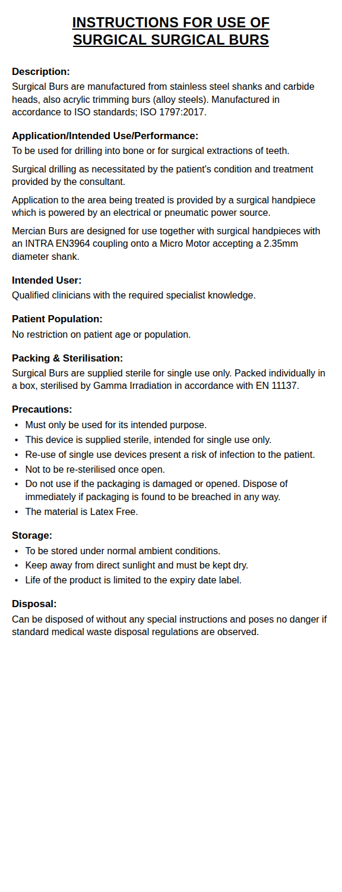Instructions for Use of
Surgical Surgical Burs
Description:
Surgical Burs are manufactured from stainless steel shanks and carbide heads, also acrylic trimming burs (alloy steels). Manufactured in accordance to ISO standards; ISO 1797:2017.
Application/Intended Use/Performance:
To be used for drilling into bone or for surgical extractions of teeth.
Surgical drilling as necessitated by the patient's condition and treatment provided by the consultant.
Application to the area being treated is provided by a surgical handpiece which is powered by an electrical or pneumatic power source.
Mercian Burs are designed for use together with surgical handpieces with an INTRA EN3964 coupling onto a Micro Motor accepting a 2.35mm diameter shank.
Intended User:
Qualified clinicians with the required specialist knowledge.
Patient Population:
No restriction on patient age or population.
Packing & Sterilisation:
Surgical Burs are supplied sterile for single use only. Packed individually in a box, sterilised by Gamma Irradiation in accordance with EN 11137.
Precautions:
Must only be used for its intended purpose.
This device is supplied sterile, intended for single use only.
Re-use of single use devices present a risk of infection to the patient.
Not to be re-sterilised once open.
Do not use if the packaging is damaged or opened. Dispose of immediately if packaging is found to be breached in any way.
The material is Latex Free.
Storage:
To be stored under normal ambient conditions.
Keep away from direct sunlight and must be kept dry.
Life of the product is limited to the expiry date label.
Disposal:
Can be disposed of without any special instructions and poses no danger if standard medical waste disposal regulations are observed.